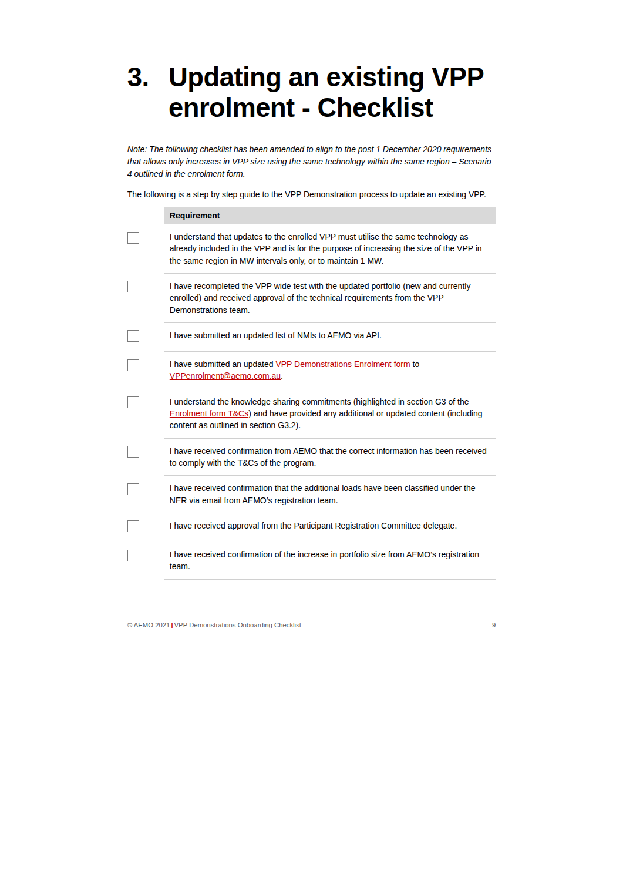3. Updating an existing VPP enrolment - Checklist
Note: The following checklist has been amended to align to the post 1 December 2020 requirements that allows only increases in VPP size using the same technology within the same region – Scenario 4 outlined in the enrolment form.
The following is a step by step guide to the VPP Demonstration process to update an existing VPP.
| | Requirement |
| --- | --- |
| | I understand that updates to the enrolled VPP must utilise the same technology as already included in the VPP and is for the purpose of increasing the size of the VPP in the same region in MW intervals only, or to maintain 1 MW. |
| | I have recompleted the VPP wide test with the updated portfolio (new and currently enrolled) and received approval of the technical requirements from the VPP Demonstrations team. |
| | I have submitted an updated list of NMIs to AEMO via API. |
| | I have submitted an updated VPP Demonstrations Enrolment form to VPPenrolment@aemo.com.au . |
| | I understand the knowledge sharing commitments (highlighted in section G3 of the Enrolment form T&Cs ) and have provided any additional or updated content (including content as outlined in section G3.2). |
| | I have received confirmation from AEMO that the correct information has been received to comply with the T&Cs of the program. |
| | I have received confirmation that the additional loads have been classified under the NER via email from AEMO’s registration team. |
| | I have received approval from the Participant Registration Committee delegate. |
| | I have received confirmation of the increase in portfolio size from AEMO’s registration team. |
© AEMO 2021|VPP Demonstrations Onboarding Checklist
9